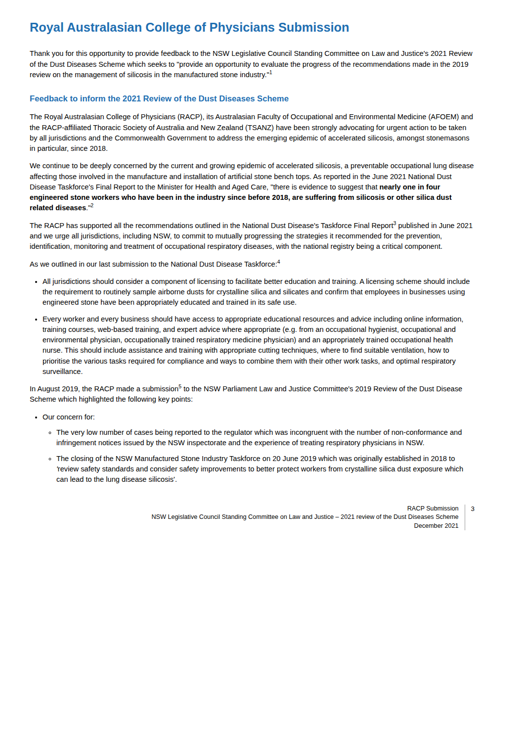Royal Australasian College of Physicians Submission
Thank you for this opportunity to provide feedback to the NSW Legislative Council Standing Committee on Law and Justice's 2021 Review of the Dust Diseases Scheme which seeks to "provide an opportunity to evaluate the progress of the recommendations made in the 2019 review on the management of silicosis in the manufactured stone industry."1
Feedback to inform the 2021 Review of the Dust Diseases Scheme
The Royal Australasian College of Physicians (RACP), its Australasian Faculty of Occupational and Environmental Medicine (AFOEM) and the RACP-affiliated Thoracic Society of Australia and New Zealand (TSANZ) have been strongly advocating for urgent action to be taken by all jurisdictions and the Commonwealth Government to address the emerging epidemic of accelerated silicosis, amongst stonemasons in particular, since 2018.
We continue to be deeply concerned by the current and growing epidemic of accelerated silicosis, a preventable occupational lung disease affecting those involved in the manufacture and installation of artificial stone bench tops. As reported in the June 2021 National Dust Disease Taskforce's Final Report to the Minister for Health and Aged Care, "there is evidence to suggest that nearly one in four engineered stone workers who have been in the industry since before 2018, are suffering from silicosis or other silica dust related diseases."2
The RACP has supported all the recommendations outlined in the National Dust Disease's Taskforce Final Report3 published in June 2021 and we urge all jurisdictions, including NSW, to commit to mutually progressing the strategies it recommended for the prevention, identification, monitoring and treatment of occupational respiratory diseases, with the national registry being a critical component.
As we outlined in our last submission to the National Dust Disease Taskforce:4
All jurisdictions should consider a component of licensing to facilitate better education and training. A licensing scheme should include the requirement to routinely sample airborne dusts for crystalline silica and silicates and confirm that employees in businesses using engineered stone have been appropriately educated and trained in its safe use.
Every worker and every business should have access to appropriate educational resources and advice including online information, training courses, web-based training, and expert advice where appropriate (e.g. from an occupational hygienist, occupational and environmental physician, occupationally trained respiratory medicine physician) and an appropriately trained occupational health nurse. This should include assistance and training with appropriate cutting techniques, where to find suitable ventilation, how to prioritise the various tasks required for compliance and ways to combine them with their other work tasks, and optimal respiratory surveillance.
In August 2019, the RACP made a submission5 to the NSW Parliament Law and Justice Committee's 2019 Review of the Dust Disease Scheme which highlighted the following key points:
Our concern for:
The very low number of cases being reported to the regulator which was incongruent with the number of non-conformance and infringement notices issued by the NSW inspectorate and the experience of treating respiratory physicians in NSW.
The closing of the NSW Manufactured Stone Industry Taskforce on 20 June 2019 which was originally established in 2018 to 'review safety standards and consider safety improvements to better protect workers from crystalline silica dust exposure which can lead to the lung disease silicosis'.
RACP Submission
NSW Legislative Council Standing Committee on Law and Justice – 2021 review of the Dust Diseases Scheme
December 2021
3